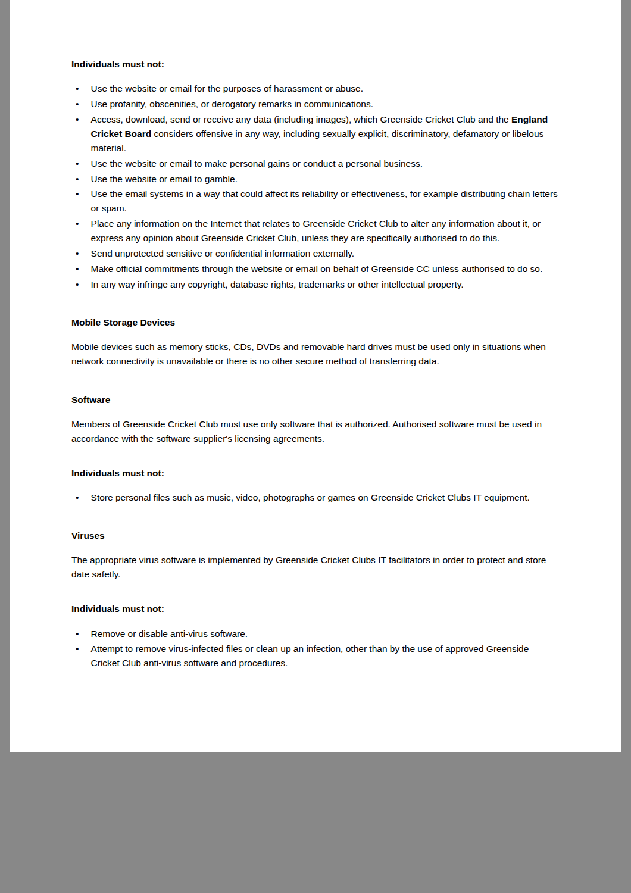Individuals must not:
Use the website or email for the purposes of harassment or abuse.
Use profanity, obscenities, or derogatory remarks in communications.
Access, download, send or receive any data (including images), which Greenside Cricket Club and the England Cricket Board considers offensive in any way, including sexually explicit, discriminatory, defamatory or libelous material.
Use the website or email to make personal gains or conduct a personal business.
Use the website or email to gamble.
Use the email systems in a way that could affect its reliability or effectiveness, for example distributing chain letters or spam.
Place any information on the Internet that relates to Greenside Cricket Club to alter any information about it, or express any opinion about Greenside Cricket Club, unless they are specifically authorised to do this.
Send unprotected sensitive or confidential information externally.
Make official commitments through the website or email on behalf of Greenside CC unless authorised to do so.
In any way infringe any copyright, database rights, trademarks or other intellectual property.
Mobile Storage Devices
Mobile devices such as memory sticks, CDs, DVDs and removable hard drives must be used only in situations when network connectivity is unavailable or there is no other secure method of transferring data.
Software
Members of Greenside Cricket Club must use only software that is authorized. Authorised software must be used in accordance with the software supplier's licensing agreements.
Individuals must not:
Store personal files such as music, video, photographs or games on Greenside Cricket Clubs IT equipment.
Viruses
The appropriate virus software is implemented by Greenside Cricket Clubs IT facilitators in order to protect and store date safetly.
Individuals must not:
Remove or disable anti-virus software.
Attempt to remove virus-infected files or clean up an infection, other than by the use of approved Greenside Cricket Club anti-virus software and procedures.